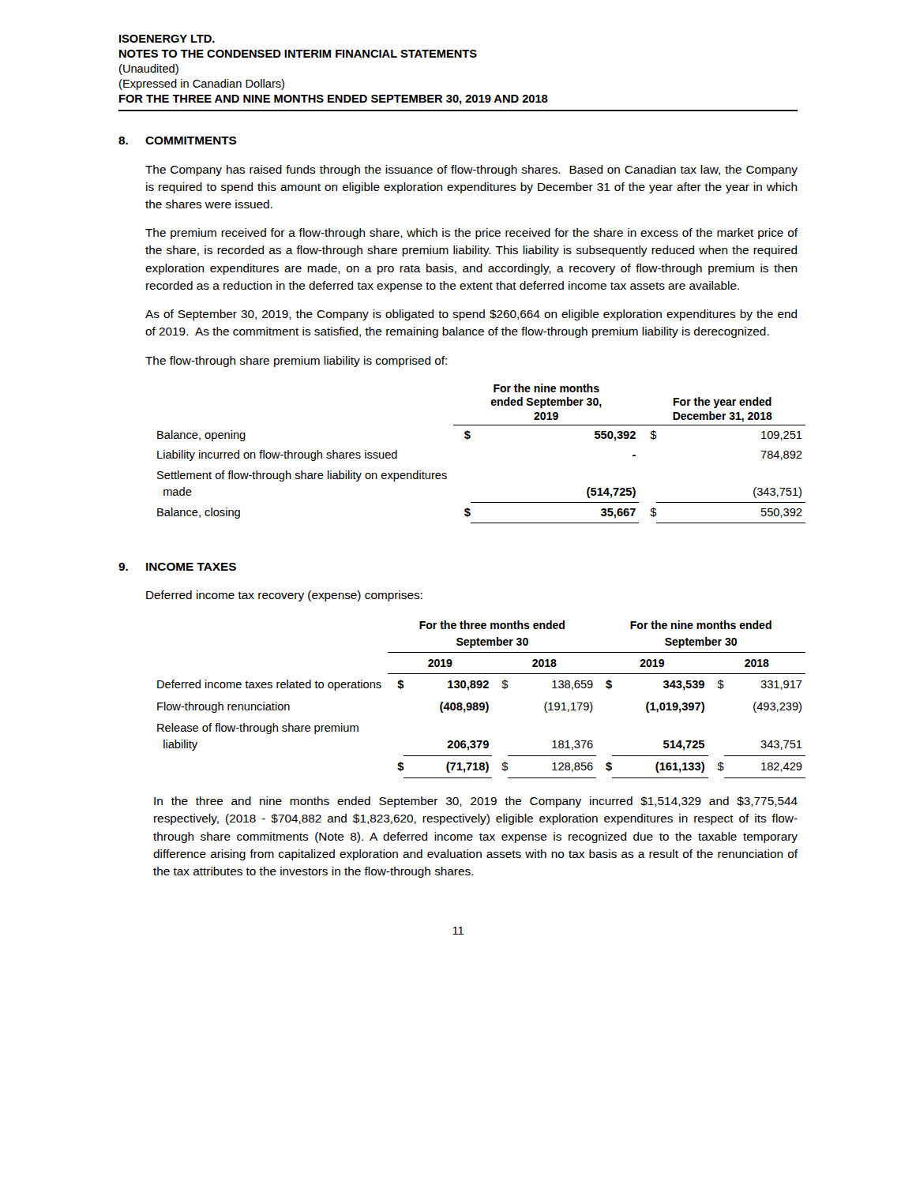ISOENERGY LTD.
NOTES TO THE CONDENSED INTERIM FINANCIAL STATEMENTS
(Unaudited)
(Expressed in Canadian Dollars)
FOR THE THREE AND NINE MONTHS ENDED SEPTEMBER 30, 2019 AND 2018
8.
COMMITMENTS
The Company has raised funds through the issuance of flow-through shares. Based on Canadian tax law, the Company is required to spend this amount on eligible exploration expenditures by December 31 of the year after the year in which the shares were issued.
The premium received for a flow-through share, which is the price received for the share in excess of the market price of the share, is recorded as a flow-through share premium liability. This liability is subsequently reduced when the required exploration expenditures are made, on a pro rata basis, and accordingly, a recovery of flow-through premium is then recorded as a reduction in the deferred tax expense to the extent that deferred income tax assets are available.
As of September 30, 2019, the Company is obligated to spend $260,664 on eligible exploration expenditures by the end of 2019. As the commitment is satisfied, the remaining balance of the flow-through premium liability is derecognized.
The flow-through share premium liability is comprised of:
| | For the nine months ended September 30, 2019 | For the year ended December 31, 2018 |
| --- | --- | --- |
| Balance, opening | $ | 550,392 | $ | 109,251 |
| Liability incurred on flow-through shares issued | | - | | 784,892 |
| Settlement of flow-through share liability on expenditures made | | (514,725) | | (343,751) |
| Balance, closing | $ | 35,667 | $ | 550,392 |
9.
INCOME TAXES
Deferred income tax recovery (expense) comprises:
| | For the three months ended September 30 | For the nine months ended September 30 |
| --- | --- | --- |
| | 2019 | 2018 | 2019 | 2018 |
| Deferred income taxes related to operations | $ | 130,892 | $ | 138,659 | $ | 343,539 | $ | 331,917 |
| Flow-through renunciation | | (408,989) | | (191,179) | | (1,019,397) | | (493,239) |
| Release of flow-through share premium liability | | 206,379 | | 181,376 | | 514,725 | | 343,751 |
| | $ | (71,718) | $ | 128,856 | $ | (161,133) | $ | 182,429 |
In the three and nine months ended September 30, 2019 the Company incurred $1,514,329 and $3,775,544 respectively, (2018 - $704,882 and $1,823,620, respectively) eligible exploration expenditures in respect of its flow-through share commitments (Note 8). A deferred income tax expense is recognized due to the taxable temporary difference arising from capitalized exploration and evaluation assets with no tax basis as a result of the renunciation of the tax attributes to the investors in the flow-through shares.
11